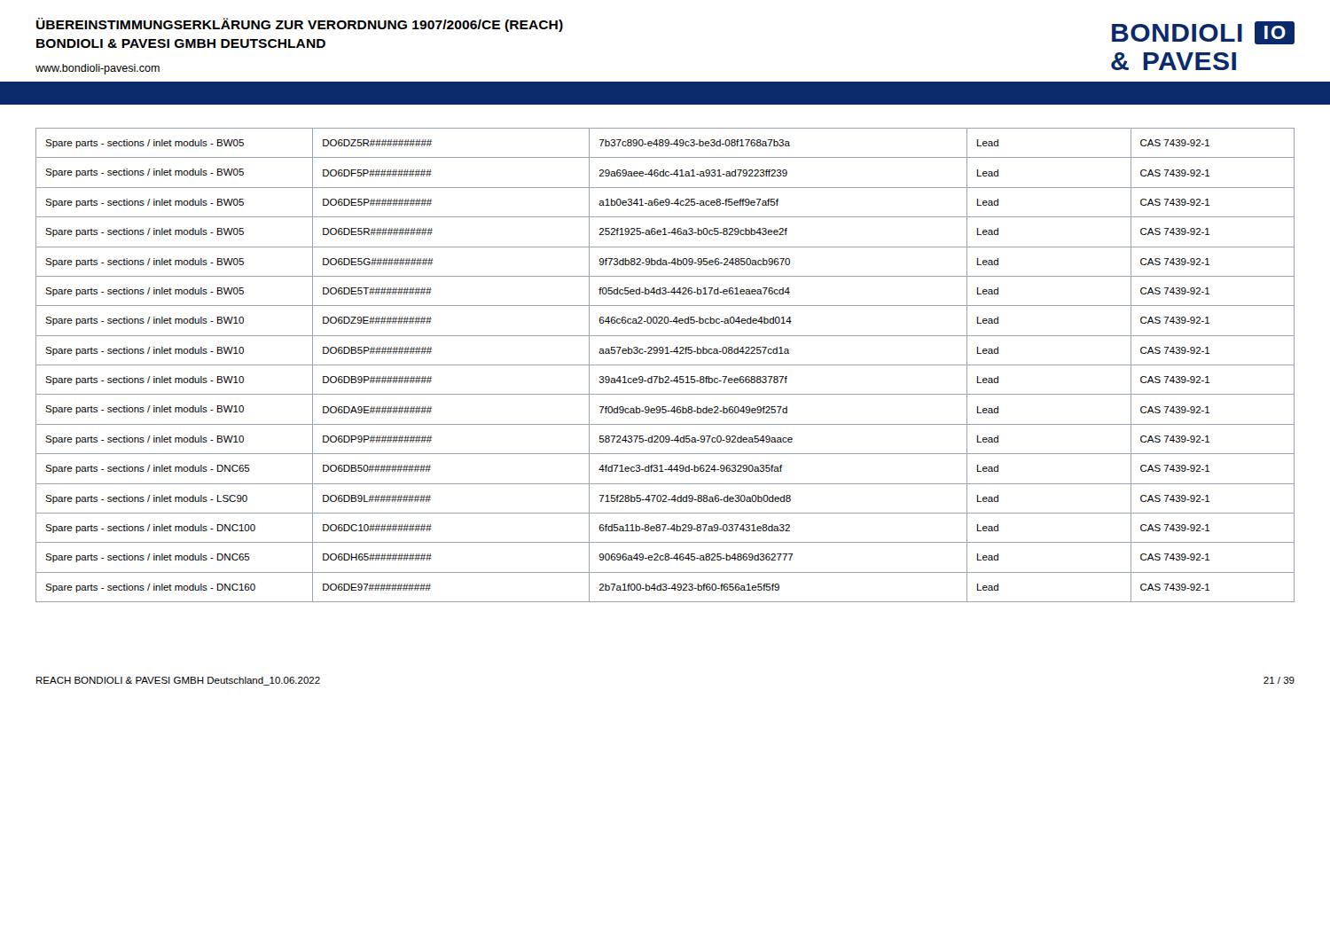ÜBEREINSTIMMUNGSERKLÄRUNG ZUR VERORDNUNG 1907/2006/CE (REACH)
BONDIOLI & PAVESI GMBH DEUTSCHLAND
www.bondioli-pavesi.com
BONDIOLI IO
&PAVESI
| Spare parts - sections / inlet moduls - BW05 | DO6DZ5R########### | 7b37c890-e489-49c3-be3d-08f1768a7b3a | Lead | CAS 7439-92-1 |
| Spare parts - sections / inlet moduls - BW05 | DO6DF5P########### | 29a69aee-46dc-41a1-a931-ad79223ff239 | Lead | CAS 7439-92-1 |
| Spare parts - sections / inlet moduls - BW05 | DO6DE5P########### | a1b0e341-a6e9-4c25-ace8-f5eff9e7af5f | Lead | CAS 7439-92-1 |
| Spare parts - sections / inlet moduls - BW05 | DO6DE5R########### | 252f1925-a6e1-46a3-b0c5-829cbb43ee2f | Lead | CAS 7439-92-1 |
| Spare parts - sections / inlet moduls - BW05 | DO6DE5G########### | 9f73db82-9bda-4b09-95e6-24850acb9670 | Lead | CAS 7439-92-1 |
| Spare parts - sections / inlet moduls - BW05 | DO6DE5T########### | f05dc5ed-b4d3-4426-b17d-e61eaea76cd4 | Lead | CAS 7439-92-1 |
| Spare parts - sections / inlet moduls - BW10 | DO6DZ9E########### | 646c6ca2-0020-4ed5-bcbc-a04ede4bd014 | Lead | CAS 7439-92-1 |
| Spare parts - sections / inlet moduls - BW10 | DO6DB5P########### | aa57eb3c-2991-42f5-bbca-08d42257cd1a | Lead | CAS 7439-92-1 |
| Spare parts - sections / inlet moduls - BW10 | DO6DB9P########### | 39a41ce9-d7b2-4515-8fbc-7ee66883787f | Lead | CAS 7439-92-1 |
| Spare parts - sections / inlet moduls - BW10 | DO6DA9E########### | 7f0d9cab-9e95-46b8-bde2-b6049e9f257d | Lead | CAS 7439-92-1 |
| Spare parts - sections / inlet moduls - BW10 | DO6DP9P########### | 58724375-d209-4d5a-97c0-92dea549aace | Lead | CAS 7439-92-1 |
| Spare parts - sections / inlet moduls - DNC65 | DO6DB50########### | 4fd71ec3-df31-449d-b624-963290a35faf | Lead | CAS 7439-92-1 |
| Spare parts - sections / inlet moduls - LSC90 | DO6DB9L########### | 715f28b5-4702-4dd9-88a6-de30a0b0ded8 | Lead | CAS 7439-92-1 |
| Spare parts - sections / inlet moduls - DNC100 | DO6DC10########### | 6fd5a11b-8e87-4b29-87a9-037431e8da32 | Lead | CAS 7439-92-1 |
| Spare parts - sections / inlet moduls - DNC65 | DO6DH65########### | 90696a49-e2c8-4645-a825-b4869d362777 | Lead | CAS 7439-92-1 |
| Spare parts - sections / inlet moduls - DNC160 | DO6DE97########### | 2b7a1f00-b4d3-4923-bf60-f656a1e5f5f9 | Lead | CAS 7439-92-1 |
REACH BONDIOLI & PAVESI GMBH Deutschland_10.06.2022
21 / 39